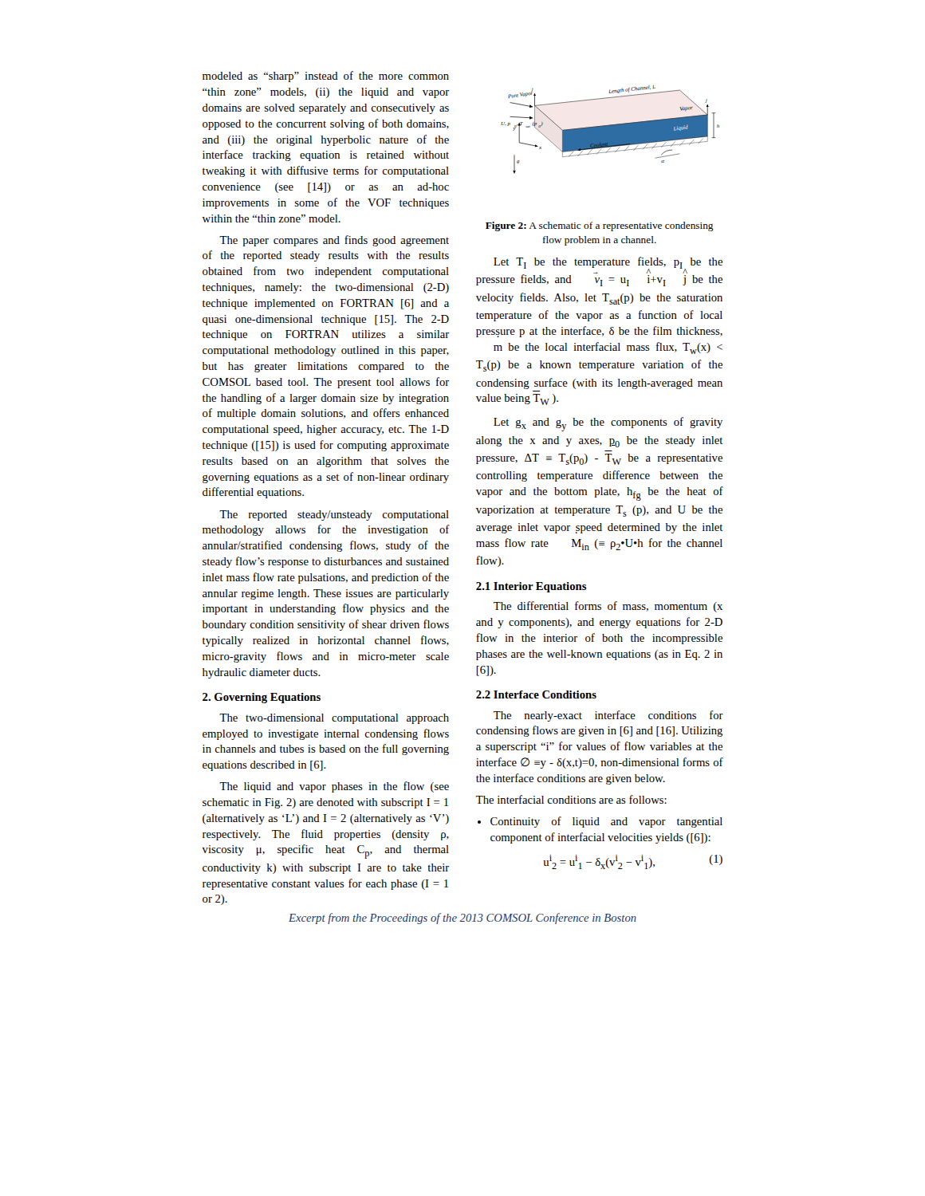modeled as “sharp” instead of the more common “thin zone” models, (ii) the liquid and vapor domains are solved separately and consecutively as opposed to the concurrent solving of both domains, and (iii) the original hyperbolic nature of the interface tracking equation is retained without tweaking it with diffusive terms for computational convenience (see [14]) or as an ad-hoc improvements in some of the VOF techniques within the “thin zone” model.
The paper compares and finds good agreement of the reported steady results with the results obtained from two independent computational techniques, namely: the two-dimensional (2-D) technique implemented on FORTRAN [6] and a quasi one-dimensional technique [15]. The 2-D technique on FORTRAN utilizes a similar computational methodology outlined in this paper, but has greater limitations compared to the COMSOL based tool. The present tool allows for the handling of a larger domain size by integration of multiple domain solutions, and offers enhanced computational speed, higher accuracy, etc. The 1-D technique ([15]) is used for computing approximate results based on an algorithm that solves the governing equations as a set of non-linear ordinary differential equations.
The reported steady/unsteady computational methodology allows for the investigation of annular/stratified condensing flows, study of the steady flow’s response to disturbances and sustained inlet mass flow rate pulsations, and prediction of the annular regime length. These issues are particularly important in understanding flow physics and the boundary condition sensitivity of shear driven flows typically realized in horizontal channel flows, micro-gravity flows and in micro-meter scale hydraulic diameter ducts.
2. Governing Equations
The two-dimensional computational approach employed to investigate internal condensing flows in channels and tubes is based on the full governing equations described in [6].
The liquid and vapor phases in the flow (see schematic in Fig. 2) are denoted with subscript I = 1 (alternatively as ‘L’) and I = 2 (alternatively as ‘V’) respectively. The fluid properties (density ρ, viscosity μ, specific heat Cp, and thermal conductivity k) with subscript I are to take their representative constant values for each phase (I = 1 or 2).
Pure Vapor U, p 0 , T sat (p 0 ) Length of Channel, L Vapor Liquid Coolant y x j j h g α
Figure 2: A schematic of a representative condensing flow problem in a channel.
Let TI be the temperature fields, pI be the pressure fields, and vI = uIi+vIj be the velocity fields. Also, let Tsat(p) be the saturation temperature of the vapor as a function of local pressure p at the interface, δ be the film thickness, m be the local interfacial mass flux, Tw(x) < Ts(p) be a known temperature variation of the condensing surface (with its length-averaged mean value being TW ).
Let gx and gy be the components of gravity along the x and y axes, p0 be the steady inlet pressure, ΔT ≡ Ts(p0) - TW be a representative controlling temperature difference between the vapor and the bottom plate, hfg be the heat of vaporization at temperature Ts (p), and U be the average inlet vapor speed determined by the inlet mass flow rate Min (≡ ρ2•U•h for the channel flow).
2.1 Interior Equations
The differential forms of mass, momentum (x and y components), and energy equations for 2-D flow in the interior of both the incompressible phases are the well-known equations (as in Eq. 2 in [6]).
2.2 Interface Conditions
The nearly-exact interface conditions for condensing flows are given in [6] and [16]. Utilizing a superscript “i” for values of flow variables at the interface ∅ ≡y - δ(x,t)=0, non-dimensional forms of the interface conditions are given below.
The interfacial conditions are as follows:
Continuity of liquid and vapor tangential component of interfacial velocities yields ([6]):
ui2 = ui1 − δx(vi2 − vi1),(1)
Excerpt from the Proceedings of the 2013 COMSOL Conference in Boston